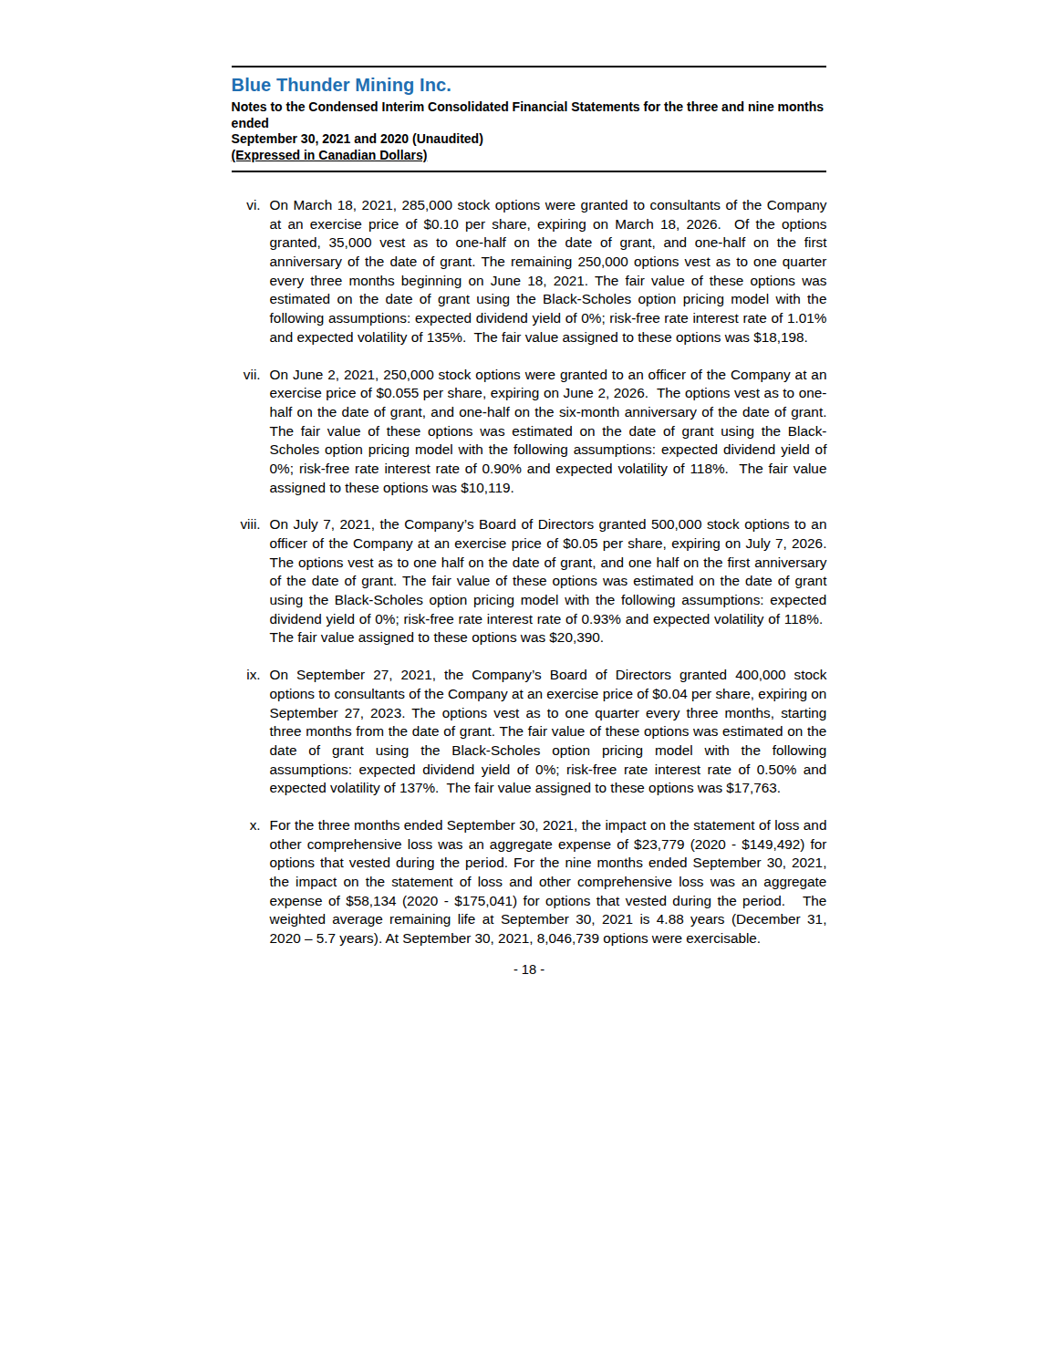Blue Thunder Mining Inc.
Notes to the Condensed Interim Consolidated Financial Statements for the three and nine months ended
September 30, 2021 and 2020 (Unaudited)
(Expressed in Canadian Dollars)
vi. On March 18, 2021, 285,000 stock options were granted to consultants of the Company at an exercise price of $0.10 per share, expiring on March 18, 2026. Of the options granted, 35,000 vest as to one-half on the date of grant, and one-half on the first anniversary of the date of grant. The remaining 250,000 options vest as to one quarter every three months beginning on June 18, 2021. The fair value of these options was estimated on the date of grant using the Black-Scholes option pricing model with the following assumptions: expected dividend yield of 0%; risk-free rate interest rate of 1.01% and expected volatility of 135%. The fair value assigned to these options was $18,198.
vii. On June 2, 2021, 250,000 stock options were granted to an officer of the Company at an exercise price of $0.055 per share, expiring on June 2, 2026. The options vest as to one-half on the date of grant, and one-half on the six-month anniversary of the date of grant. The fair value of these options was estimated on the date of grant using the Black-Scholes option pricing model with the following assumptions: expected dividend yield of 0%; risk-free rate interest rate of 0.90% and expected volatility of 118%. The fair value assigned to these options was $10,119.
viii. On July 7, 2021, the Company’s Board of Directors granted 500,000 stock options to an officer of the Company at an exercise price of $0.05 per share, expiring on July 7, 2026. The options vest as to one half on the date of grant, and one half on the first anniversary of the date of grant. The fair value of these options was estimated on the date of grant using the Black-Scholes option pricing model with the following assumptions: expected dividend yield of 0%; risk-free rate interest rate of 0.93% and expected volatility of 118%. The fair value assigned to these options was $20,390.
ix. On September 27, 2021, the Company’s Board of Directors granted 400,000 stock options to consultants of the Company at an exercise price of $0.04 per share, expiring on September 27, 2023. The options vest as to one quarter every three months, starting three months from the date of grant. The fair value of these options was estimated on the date of grant using the Black-Scholes option pricing model with the following assumptions: expected dividend yield of 0%; risk-free rate interest rate of 0.50% and expected volatility of 137%. The fair value assigned to these options was $17,763.
x. For the three months ended September 30, 2021, the impact on the statement of loss and other comprehensive loss was an aggregate expense of $23,779 (2020 - $149,492) for options that vested during the period. For the nine months ended September 30, 2021, the impact on the statement of loss and other comprehensive loss was an aggregate expense of $58,134 (2020 - $175,041) for options that vested during the period. The weighted average remaining life at September 30, 2021 is 4.88 years (December 31, 2020 – 5.7 years). At September 30, 2021, 8,046,739 options were exercisable.
- 18 -